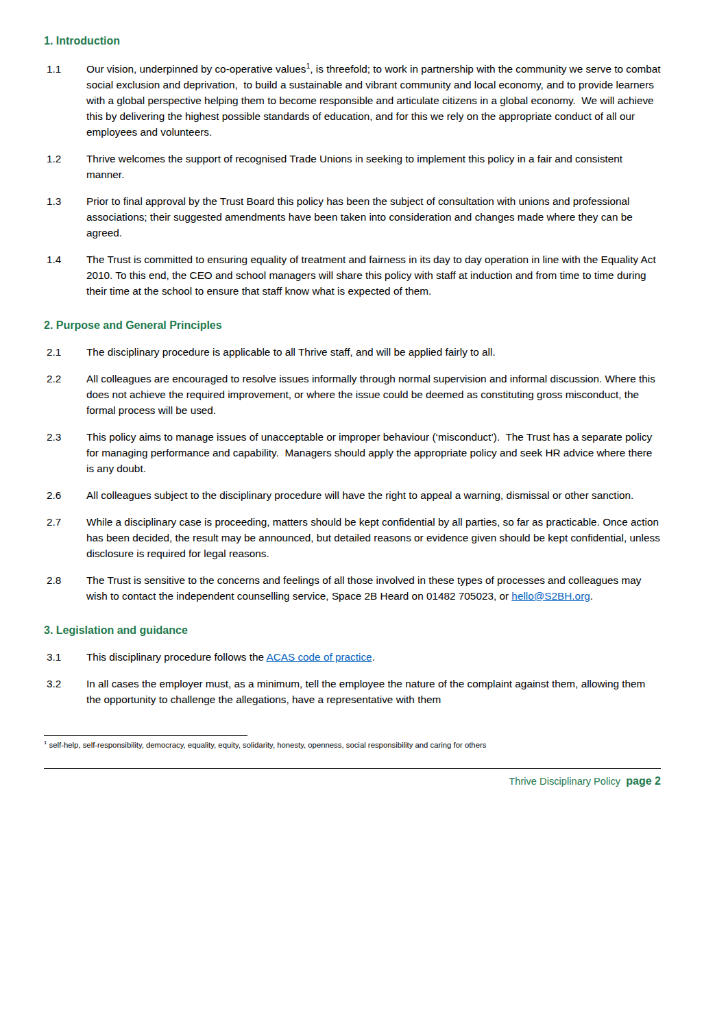1. Introduction
1.1
Our vision, underpinned by co-operative values1, is threefold; to work in partnership with the community we serve to combat social exclusion and deprivation, to build a sustainable and vibrant community and local economy, and to provide learners with a global perspective helping them to become responsible and articulate citizens in a global economy. We will achieve this by delivering the highest possible standards of education, and for this we rely on the appropriate conduct of all our employees and volunteers.
1.2
Thrive welcomes the support of recognised Trade Unions in seeking to implement this policy in a fair and consistent manner.
1.3
Prior to final approval by the Trust Board this policy has been the subject of consultation with unions and professional associations; their suggested amendments have been taken into consideration and changes made where they can be agreed.
1.4
The Trust is committed to ensuring equality of treatment and fairness in its day to day operation in line with the Equality Act 2010. To this end, the CEO and school managers will share this policy with staff at induction and from time to time during their time at the school to ensure that staff know what is expected of them.
2. Purpose and General Principles
2.1
The disciplinary procedure is applicable to all Thrive staff, and will be applied fairly to all.
2.2
All colleagues are encouraged to resolve issues informally through normal supervision and informal discussion. Where this does not achieve the required improvement, or where the issue could be deemed as constituting gross misconduct, the formal process will be used.
2.3
This policy aims to manage issues of unacceptable or improper behaviour (‘misconduct’). The Trust has a separate policy for managing performance and capability. Managers should apply the appropriate policy and seek HR advice where there is any doubt.
2.6
All colleagues subject to the disciplinary procedure will have the right to appeal a warning, dismissal or other sanction.
2.7
While a disciplinary case is proceeding, matters should be kept confidential by all parties, so far as practicable. Once action has been decided, the result may be announced, but detailed reasons or evidence given should be kept confidential, unless disclosure is required for legal reasons.
2.8
The Trust is sensitive to the concerns and feelings of all those involved in these types of processes and colleagues may wish to contact the independent counselling service, Space 2B Heard on 01482 705023, or hello@S2BH.org.
3. Legislation and guidance
3.1
This disciplinary procedure follows the ACAS code of practice.
3.2
In all cases the employer must, as a minimum, tell the employee the nature of the complaint against them, allowing them the opportunity to challenge the allegations, have a representative with them
1 self-help, self-responsibility, democracy, equality, equity, solidarity, honesty, openness, social responsibility and caring for others
Thrive Disciplinary Policy page 2